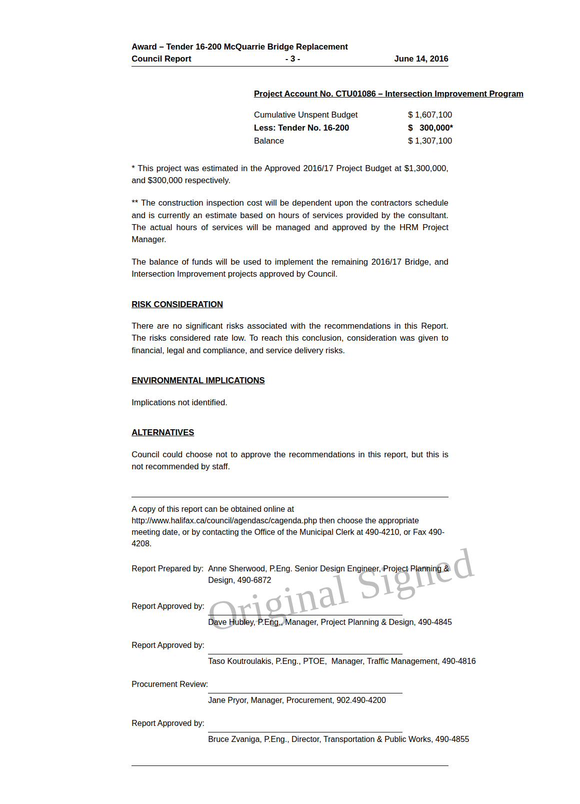Award – Tender 16-200 McQuarrie Bridge Replacement
Council Report - 3 - June 14, 2016
Project Account No. CTU01086 – Intersection Improvement Program
| Cumulative Unspent Budget | $ 1,607,100 |
| Less: Tender No. 16-200 | $ 300,000* |
| Balance | $ 1,307,100 |
* This project was estimated in the Approved 2016/17 Project Budget at $1,300,000, and $300,000 respectively.
** The construction inspection cost will be dependent upon the contractors schedule and is currently an estimate based on hours of services provided by the consultant. The actual hours of services will be managed and approved by the HRM Project Manager.
The balance of funds will be used to implement the remaining 2016/17 Bridge, and Intersection Improvement projects approved by Council.
RISK CONSIDERATION
There are no significant risks associated with the recommendations in this Report. The risks considered rate low. To reach this conclusion, consideration was given to financial, legal and compliance, and service delivery risks.
ENVIRONMENTAL IMPLICATIONS
Implications not identified.
ALTERNATIVES
Council could choose not to approve the recommendations in this report, but this is not recommended by staff.
A copy of this report can be obtained online at http://www.halifax.ca/council/agendasc/cagenda.php then choose the appropriate meeting date, or by contacting the Office of the Municipal Clerk at 490-4210, or Fax 490-4208.
Original Signed
| Report Prepared by: | Anne Sherwood, P.Eng. Senior Design Engineer, Project Planning & Design, 490-6872 |
| Report Approved by: | Dave Hubley, P.Eng., Manager, Project Planning & Design, 490-4845 |
| Report Approved by: | Taso Koutroulakis, P.Eng., PTOE, Manager, Traffic Management, 490-4816 |
| Procurement Review: | Jane Pryor, Manager, Procurement, 902.490-4200 |
| Report Approved by: | Bruce Zvaniga, P.Eng., Director, Transportation & Public Works, 490-4855 |